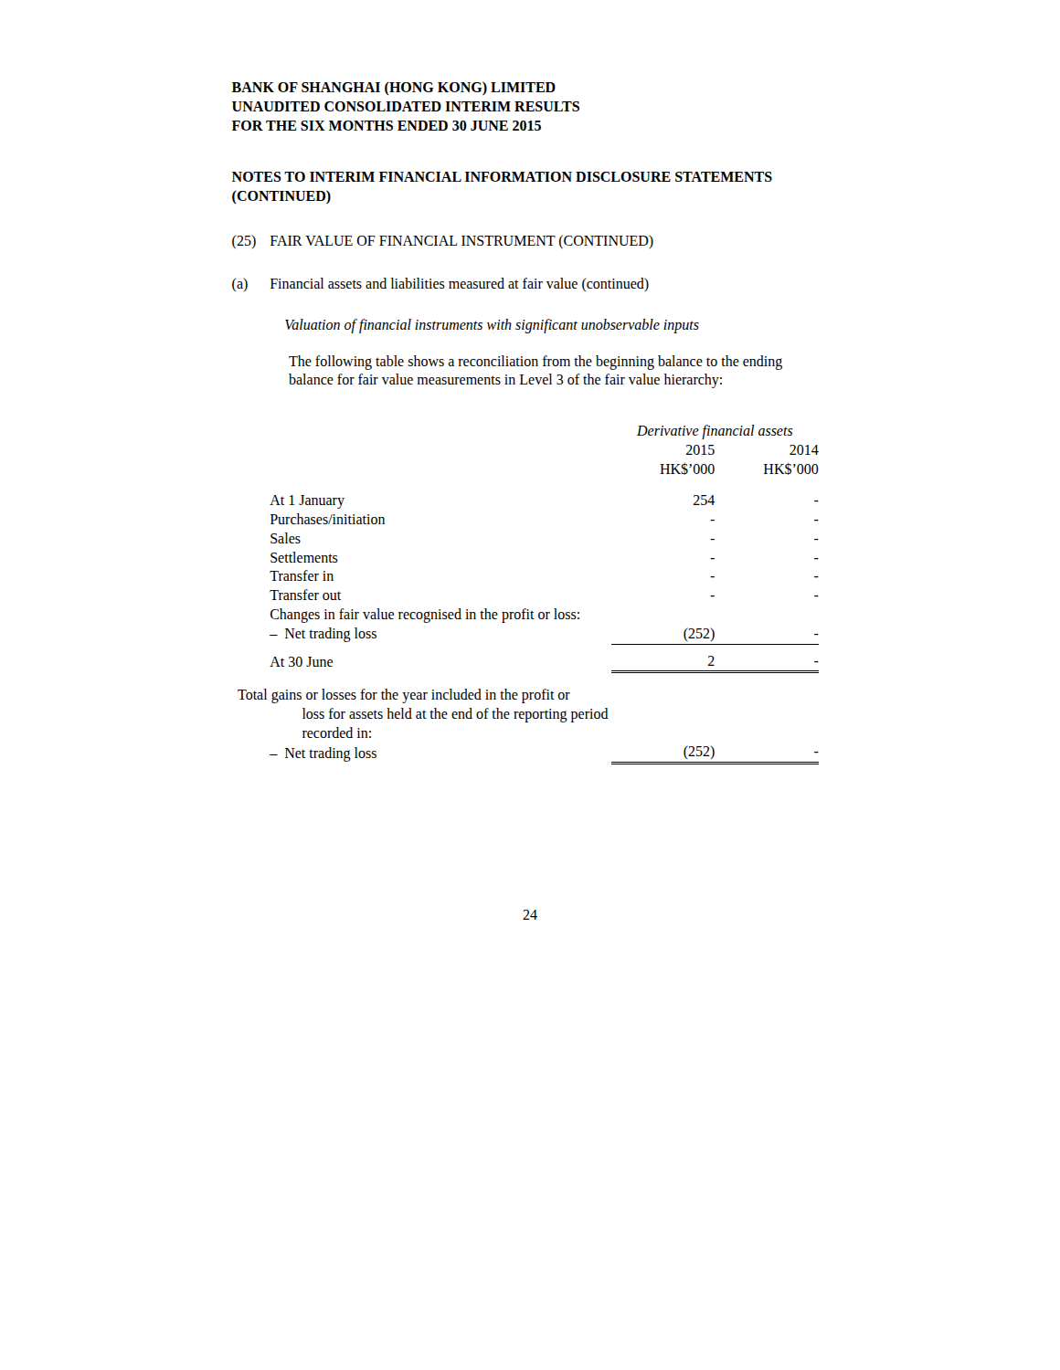BANK OF SHANGHAI (HONG KONG) LIMITED
UNAUDITED CONSOLIDATED INTERIM RESULTS
FOR THE SIX MONTHS ENDED 30 JUNE 2015
NOTES TO INTERIM FINANCIAL INFORMATION DISCLOSURE STATEMENTS
(CONTINUED)
(25) FAIR VALUE OF FINANCIAL INSTRUMENT (CONTINUED)
(a) Financial assets and liabilities measured at fair value (continued)
Valuation of financial instruments with significant unobservable inputs
The following table shows a reconciliation from the beginning balance to the ending balance for fair value measurements in Level 3 of the fair value hierarchy:
| | Derivative financial assets |
| | 2015 | 2014 |
| | HK$’000 | HK$’000 |
| At 1 January | 254 | - |
| Purchases/initiation | - | - |
| Sales | - | - |
| Settlements | - | - |
| Transfer in | - | - |
| Transfer out | - | - |
| Changes in fair value recognised in the profit or loss: | | |
| – Net trading loss | (252) | - |
| At 30 June | 2 | - |
| Total gains or losses for the year included in the profit or loss for assets held at the end of the reporting period recorded in: | | |
| – Net trading loss | (252) | - |
24